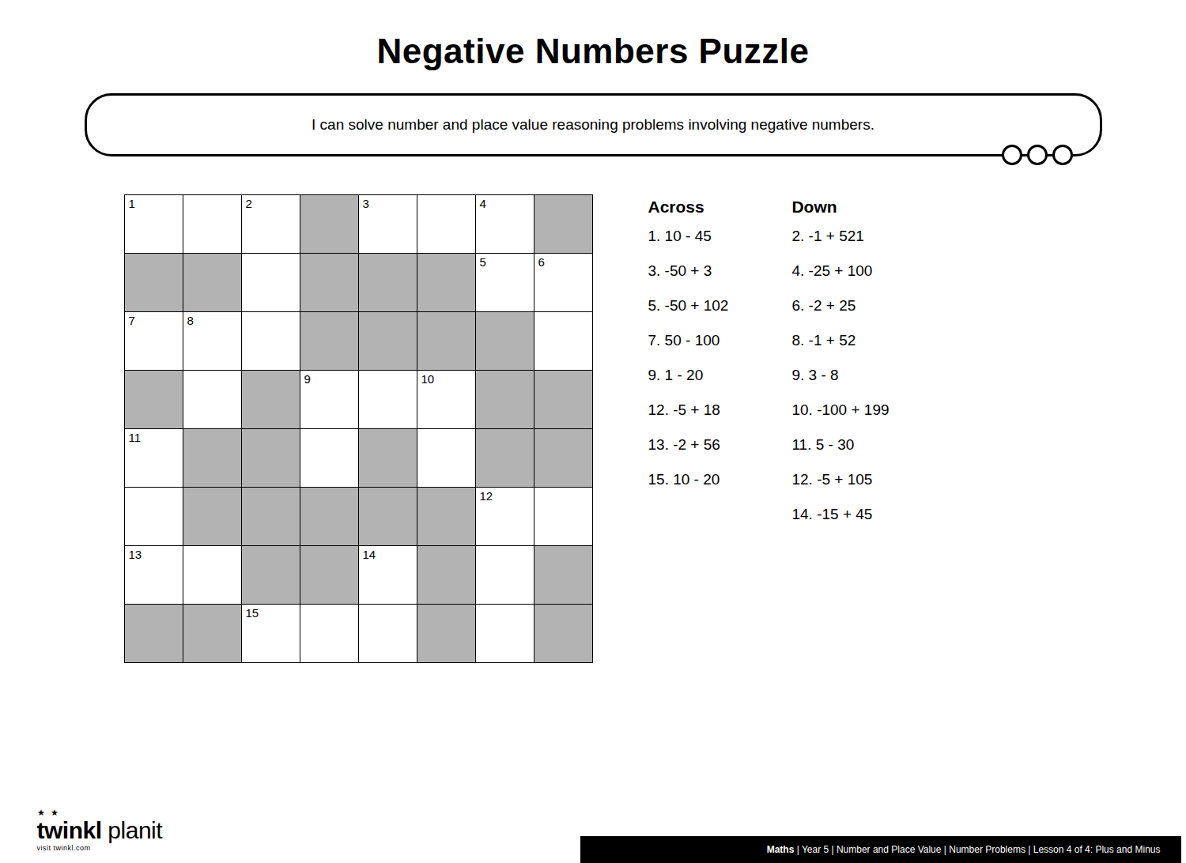Negative Numbers Puzzle
I can solve number and place value reasoning problems involving negative numbers.
| 1 | | 2 | | 3 | | 4 | |
| | | | | | | 5 | 6 |
| 7 | 8 | | | | | | |
| | | | 9 | | 10 | | |
| 11 | | | | | | | |
| | | | | | | 12 | |
| 13 | | | | 14 | | | |
| | | 15 | | | | | |
Across
1. 10 - 45
3. -50 + 3
5. -50 + 102
7. 50 - 100
9. 1 - 20
12. -5 + 18
13. -2 + 56
15. 10 - 20
Down
2. -1 + 521
4. -25 + 100
6. -2 + 25
8. -1 + 52
9. 3 - 8
10. -100 + 199
11. 5 - 30
12. -5 + 105
14. -15 + 45
★ ★
twinkl plan it
visit twinkl.com
Maths | Year 5 | Number and Place Value | Number Problems | Lesson 4 of 4: Plus and Minus